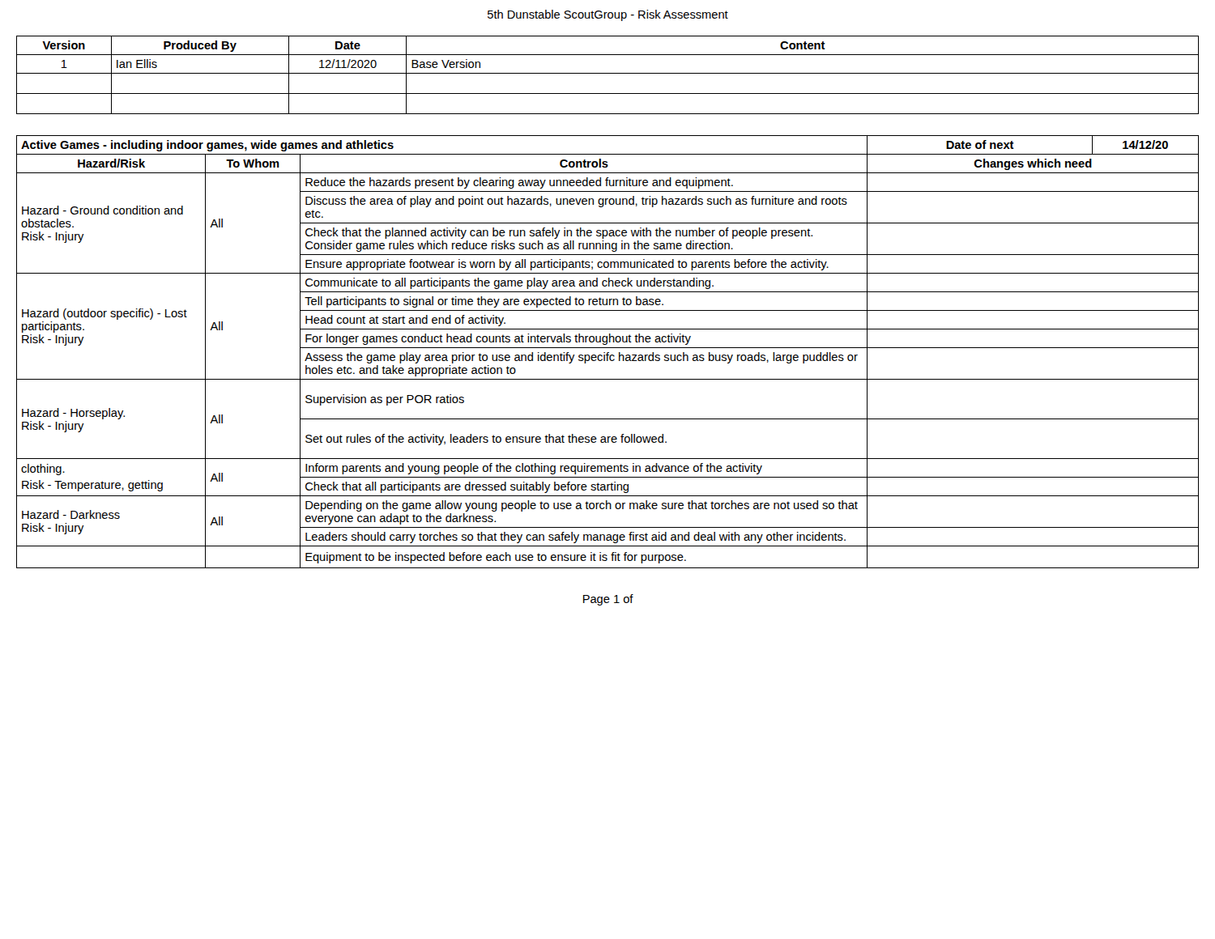5th Dunstable ScoutGroup - Risk Assessment
| Version | Produced By | Date | Content |
| --- | --- | --- | --- |
| 1 | Ian Ellis | 12/11/2020 | Base Version |
| Active Games - including indoor games, wide games and athletics | Date of next | 14/12/20 |
| Hazard/Risk | To Whom | Controls | Changes which need |
| Hazard - Ground condition and obstacles. Risk - Injury | All | Reduce the hazards present by clearing away unneeded furniture and equipment. | |
| Discuss the area of play and point out hazards, uneven ground, trip hazards such as furniture and roots etc. | |
| Check that the planned activity can be run safely in the space with the number of people present. Consider game rules which reduce risks such as all running in the same direction. | |
| Ensure appropriate footwear is worn by all participants; communicated to parents before the activity. | |
| Hazard (outdoor specific) - Lost participants. Risk - Injury | All | Communicate to all participants the game play area and check understanding. | |
| Tell participants to signal or time they are expected to return to base. | |
| Head count at start and end of activity. | |
| For longer games conduct head counts at intervals throughout the activity | |
| Assess the game play area prior to use and identify specifc hazards such as busy roads, large puddles or holes etc. and take appropriate action to | |
| Hazard - Horseplay. Risk - Injury | All | Supervision as per POR ratios | |
| Set out rules of the activity, leaders to ensure that these are followed. | |
| clothing. Risk - Temperature, getting wet/cold/ | All | Inform parents and young people of the clothing requirements in advance of the activity | |
| Check that all participants are dressed suitably before starting | |
| Hazard - Darkness Risk - Injury | All | Depending on the game allow young people to use a torch or make sure that torches are not used so that everyone can adapt to the darkness. | |
| Leaders should carry torches so that they can safely manage first aid and deal with any other incidents. | |
| | | Equipment to be inspected before each use to ensure it is fit for purpose. | |
Page 1 of